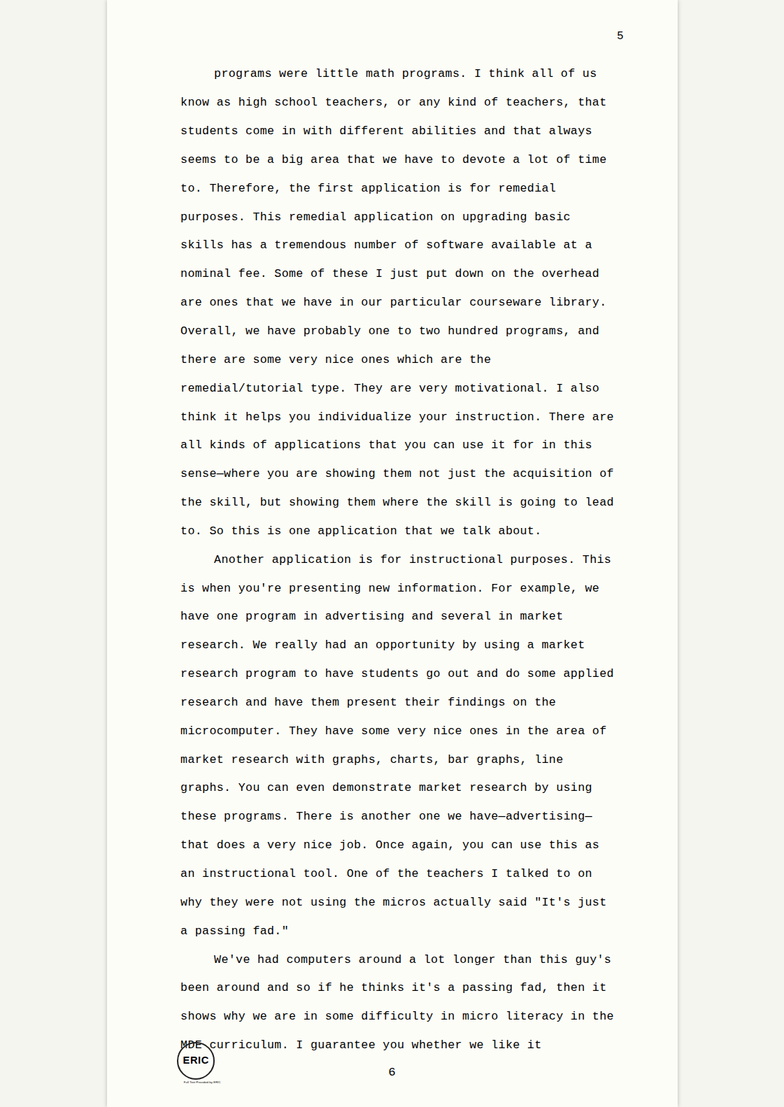5
programs were little math programs. I think all of us know as high school teachers, or any kind of teachers, that students come in with different abilities and that always seems to be a big area that we have to devote a lot of time to. Therefore, the first application is for remedial purposes. This remedial application on upgrading basic skills has a tremendous number of software available at a nominal fee. Some of these I just put down on the overhead are ones that we have in our particular courseware library. Overall, we have probably one to two hundred programs, and there are some very nice ones which are the remedial/tutorial type. They are very motivational. I also think it helps you individualize your instruction. There are all kinds of applications that you can use it for in this sense—where you are showing them not just the acquisition of the skill, but showing them where the skill is going to lead to. So this is one application that we talk about.
Another application is for instructional purposes. This is when you're presenting new information. For example, we have one program in advertising and several in market research. We really had an opportunity by using a market research program to have students go out and do some applied research and have them present their findings on the microcomputer. They have some very nice ones in the area of market research with graphs, charts, bar graphs, line graphs. You can even demonstrate market research by using these programs. There is another one we have—advertising—that does a very nice job. Once again, you can use this as an instructional tool. One of the teachers I talked to on why they were not using the micros actually said "It's just a passing fad."
We've had computers around a lot longer than this guy's been around and so if he thinks it's a passing fad, then it shows why we are in some difficulty in micro literacy in the MDE curriculum. I guarantee you whether we like it
ERIC Full Text Provided by ERIC
6